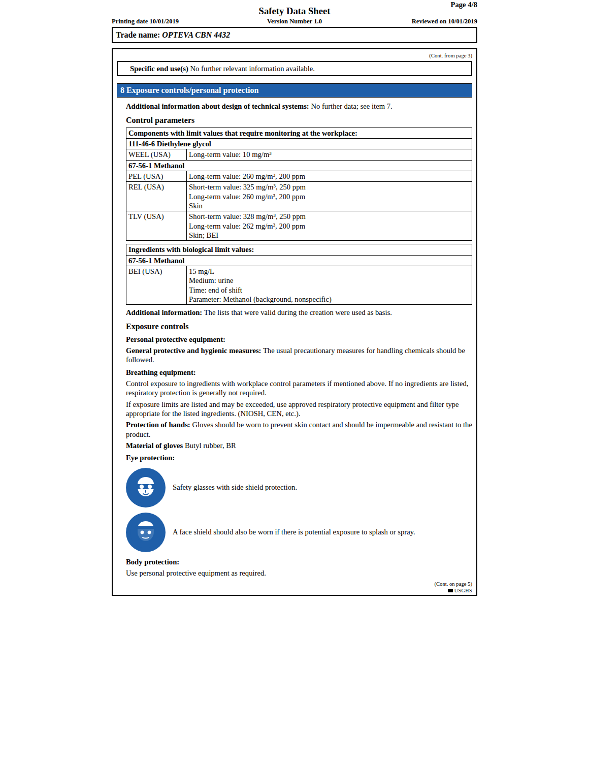Page 4/8
Safety Data Sheet
Printing date 10/01/2019
Version Number 1.0
Reviewed on 10/01/2019
Trade name: OPTEVA CBN 4432
(Cont. from page 3)
Specific end use(s) No further relevant information available.
8 Exposure controls/personal protection
Additional information about design of technical systems: No further data; see item 7.
Control parameters
| Components with limit values that require monitoring at the workplace: |
| 111-46-6 Diethylene glycol |
| WEEL (USA) | Long-term value: 10 mg/m³ |
| 67-56-1 Methanol |
| PEL (USA) | Long-term value: 260 mg/m³, 200 ppm |
| REL (USA) | Short-term value: 325 mg/m³, 250 ppm Long-term value: 260 mg/m³, 200 ppm Skin |
| TLV (USA) | Short-term value: 328 mg/m³, 250 ppm Long-term value: 262 mg/m³, 200 ppm Skin; BEI |
| Ingredients with biological limit values: |
| 67-56-1 Methanol |
| BEI (USA) | 15 mg/L Medium: urine Time: end of shift Parameter: Methanol (background, nonspecific) |
Additional information: The lists that were valid during the creation were used as basis.
Exposure controls
Personal protective equipment:
General protective and hygienic measures: The usual precautionary measures for handling chemicals should be followed.
Breathing equipment:
Control exposure to ingredients with workplace control parameters if mentioned above. If no ingredients are listed, respiratory protection is generally not required.
If exposure limits are listed and may be exceeded, use approved respiratory protective equipment and filter type appropriate for the listed ingredients. (NIOSH, CEN, etc.).
Protection of hands: Gloves should be worn to prevent skin contact and should be impermeable and resistant to the product.
Material of gloves Butyl rubber, BR
Eye protection:
Safety glasses with side shield protection.
A face shield should also be worn if there is potential exposure to splash or spray.
Body protection:
Use personal protective equipment as required.
(Cont. on page 5)
USGHS